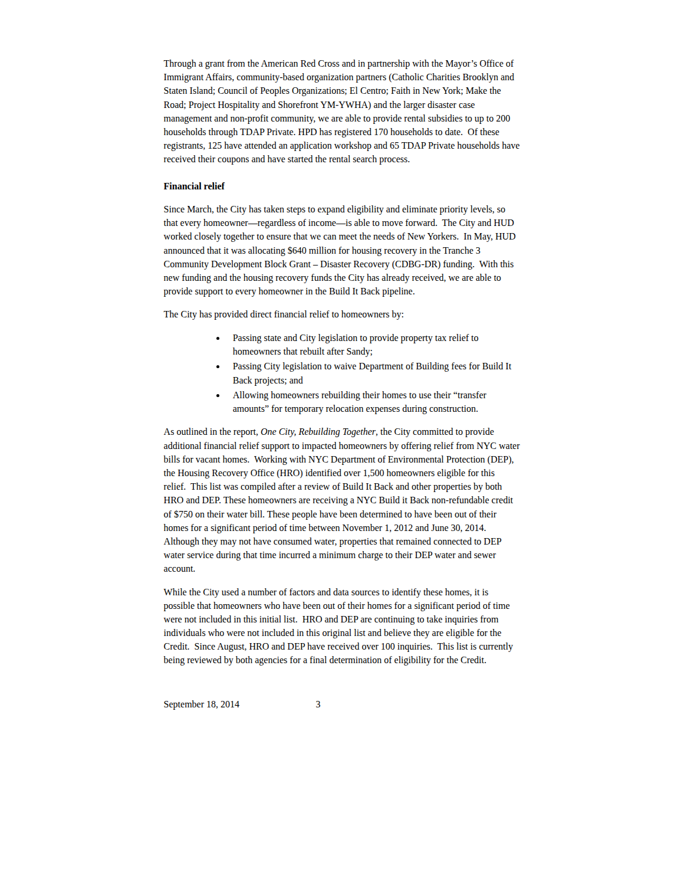Through a grant from the American Red Cross and in partnership with the Mayor’s Office of Immigrant Affairs, community-based organization partners (Catholic Charities Brooklyn and Staten Island; Council of Peoples Organizations; El Centro; Faith in New York; Make the Road; Project Hospitality and Shorefront YM-YWHA) and the larger disaster case management and non-profit community, we are able to provide rental subsidies to up to 200 households through TDAP Private. HPD has registered 170 households to date. Of these registrants, 125 have attended an application workshop and 65 TDAP Private households have received their coupons and have started the rental search process.
Financial relief
Since March, the City has taken steps to expand eligibility and eliminate priority levels, so that every homeowner—regardless of income—is able to move forward. The City and HUD worked closely together to ensure that we can meet the needs of New Yorkers. In May, HUD announced that it was allocating $640 million for housing recovery in the Tranche 3 Community Development Block Grant – Disaster Recovery (CDBG-DR) funding. With this new funding and the housing recovery funds the City has already received, we are able to provide support to every homeowner in the Build It Back pipeline.
The City has provided direct financial relief to homeowners by:
Passing state and City legislation to provide property tax relief to homeowners that rebuilt after Sandy;
Passing City legislation to waive Department of Building fees for Build It Back projects; and
Allowing homeowners rebuilding their homes to use their “transfer amounts” for temporary relocation expenses during construction.
As outlined in the report, One City, Rebuilding Together, the City committed to provide additional financial relief support to impacted homeowners by offering relief from NYC water bills for vacant homes. Working with NYC Department of Environmental Protection (DEP), the Housing Recovery Office (HRO) identified over 1,500 homeowners eligible for this relief. This list was compiled after a review of Build It Back and other properties by both HRO and DEP. These homeowners are receiving a NYC Build it Back non-refundable credit of $750 on their water bill. These people have been determined to have been out of their homes for a significant period of time between November 1, 2012 and June 30, 2014. Although they may not have consumed water, properties that remained connected to DEP water service during that time incurred a minimum charge to their DEP water and sewer account.
While the City used a number of factors and data sources to identify these homes, it is possible that homeowners who have been out of their homes for a significant period of time were not included in this initial list. HRO and DEP are continuing to take inquiries from individuals who were not included in this original list and believe they are eligible for the Credit. Since August, HRO and DEP have received over 100 inquiries. This list is currently being reviewed by both agencies for a final determination of eligibility for the Credit.
September 18, 2014 3